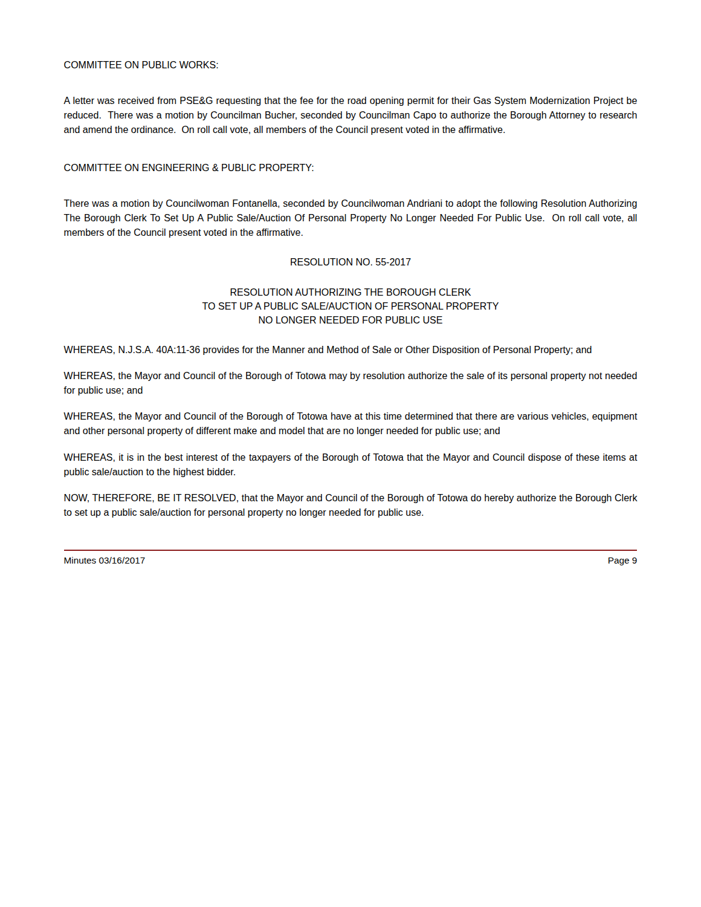COMMITTEE ON PUBLIC WORKS:
A letter was received from PSE&G requesting that the fee for the road opening permit for their Gas System Modernization Project be reduced. There was a motion by Councilman Bucher, seconded by Councilman Capo to authorize the Borough Attorney to research and amend the ordinance. On roll call vote, all members of the Council present voted in the affirmative.
COMMITTEE ON ENGINEERING & PUBLIC PROPERTY:
There was a motion by Councilwoman Fontanella, seconded by Councilwoman Andriani to adopt the following Resolution Authorizing The Borough Clerk To Set Up A Public Sale/Auction Of Personal Property No Longer Needed For Public Use. On roll call vote, all members of the Council present voted in the affirmative.
RESOLUTION NO. 55-2017
RESOLUTION AUTHORIZING THE BOROUGH CLERK
TO SET UP A PUBLIC SALE/AUCTION OF PERSONAL PROPERTY
NO LONGER NEEDED FOR PUBLIC USE
WHEREAS, N.J.S.A. 40A:11-36 provides for the Manner and Method of Sale or Other Disposition of Personal Property; and
WHEREAS, the Mayor and Council of the Borough of Totowa may by resolution authorize the sale of its personal property not needed for public use; and
WHEREAS, the Mayor and Council of the Borough of Totowa have at this time determined that there are various vehicles, equipment and other personal property of different make and model that are no longer needed for public use; and
WHEREAS, it is in the best interest of the taxpayers of the Borough of Totowa that the Mayor and Council dispose of these items at public sale/auction to the highest bidder.
NOW, THEREFORE, BE IT RESOLVED, that the Mayor and Council of the Borough of Totowa do hereby authorize the Borough Clerk to set up a public sale/auction for personal property no longer needed for public use.
Minutes 03/16/2017 Page 9